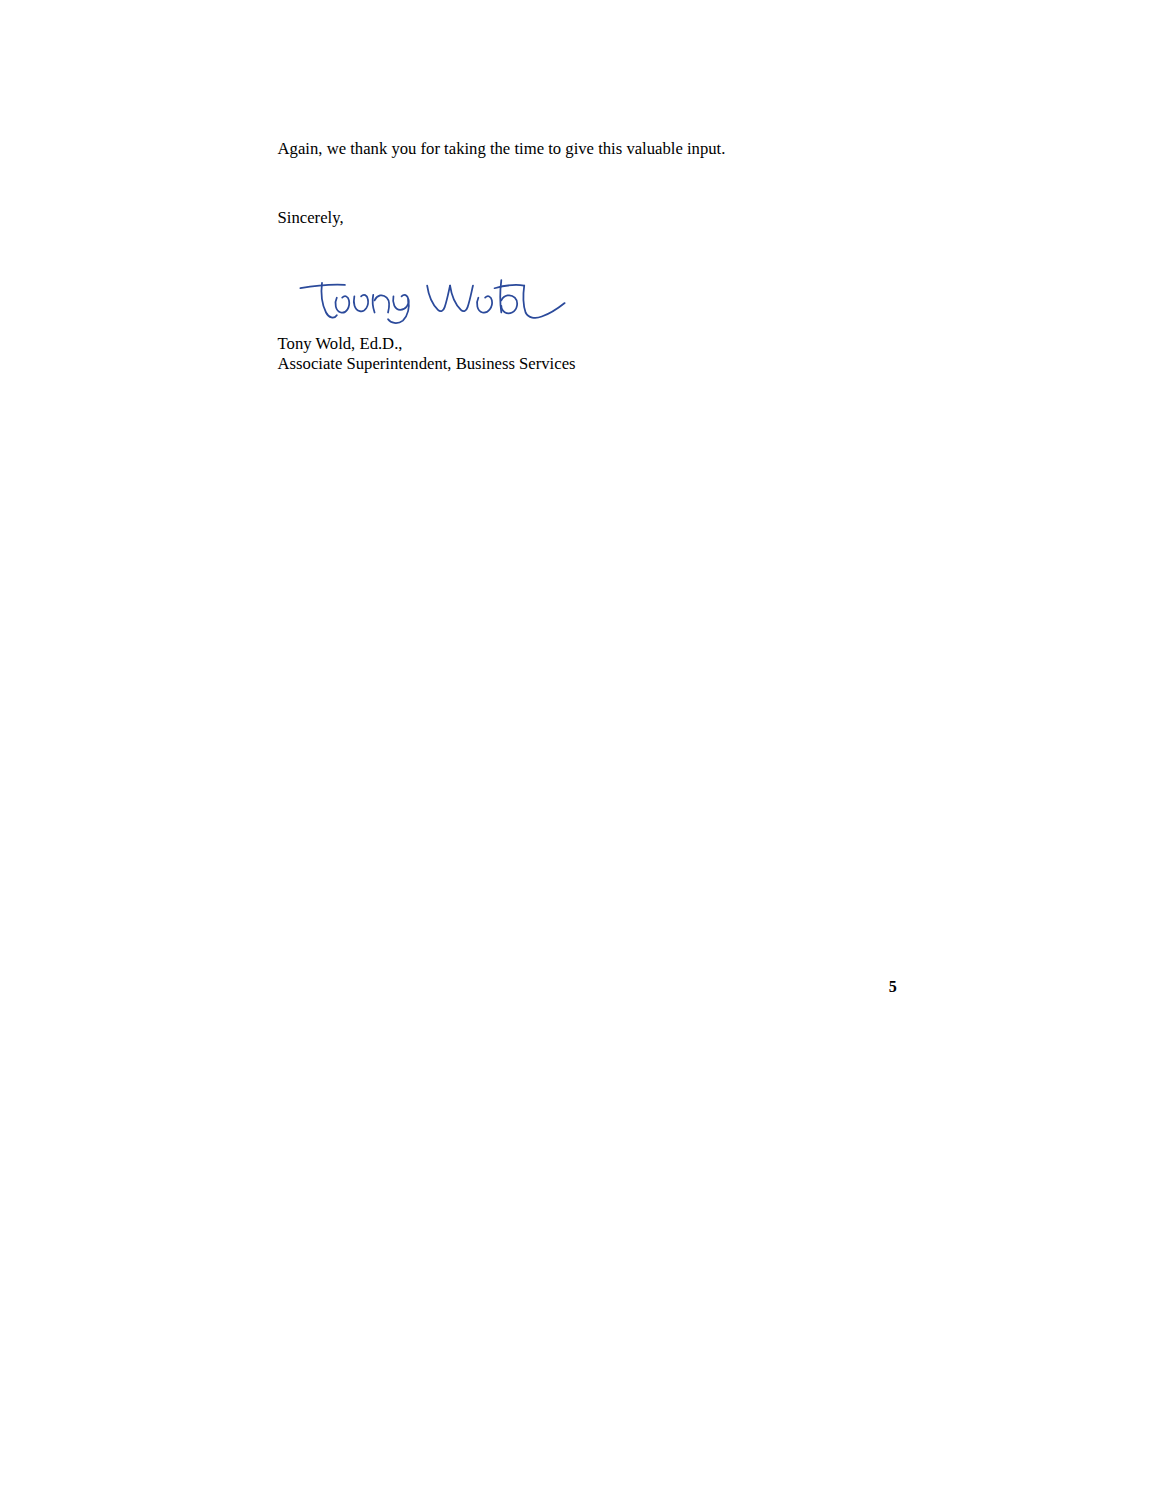Again, we thank you for taking the time to give this valuable input.
Sincerely,
Tony Wold, Ed.D.,
Associate Superintendent, Business Services
5